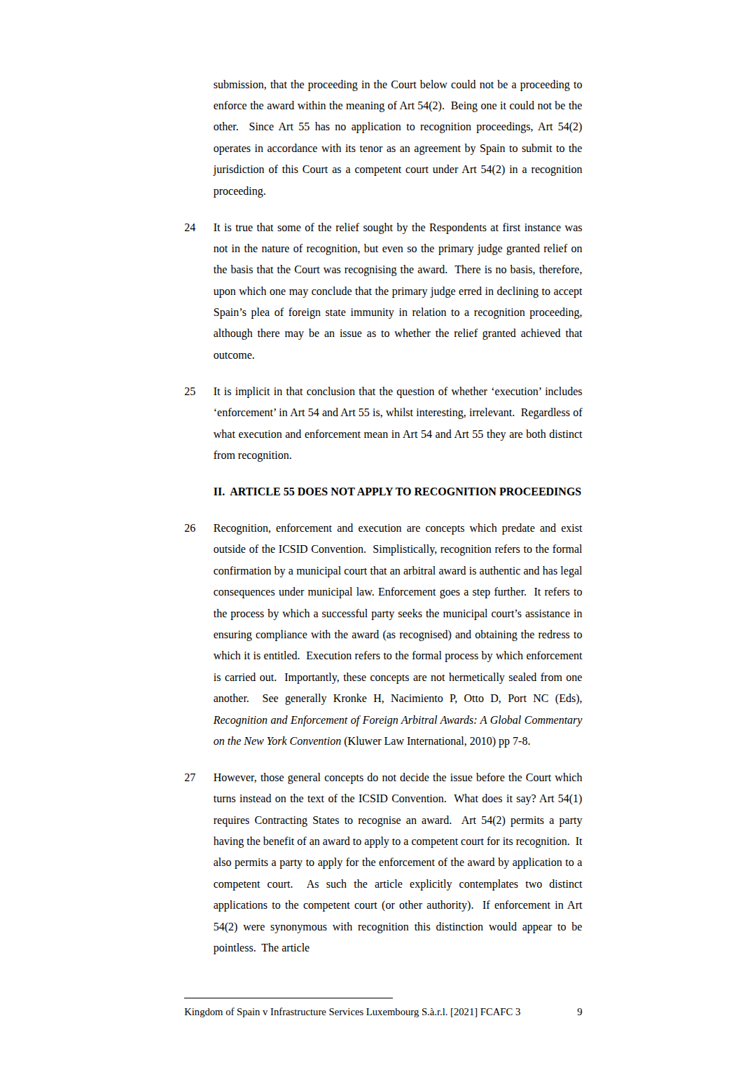submission, that the proceeding in the Court below could not be a proceeding to enforce the award within the meaning of Art 54(2). Being one it could not be the other. Since Art 55 has no application to recognition proceedings, Art 54(2) operates in accordance with its tenor as an agreement by Spain to submit to the jurisdiction of this Court as a competent court under Art 54(2) in a recognition proceeding.
24 It is true that some of the relief sought by the Respondents at first instance was not in the nature of recognition, but even so the primary judge granted relief on the basis that the Court was recognising the award. There is no basis, therefore, upon which one may conclude that the primary judge erred in declining to accept Spain’s plea of foreign state immunity in relation to a recognition proceeding, although there may be an issue as to whether the relief granted achieved that outcome.
25 It is implicit in that conclusion that the question of whether ‘execution’ includes ‘enforcement’ in Art 54 and Art 55 is, whilst interesting, irrelevant. Regardless of what execution and enforcement mean in Art 54 and Art 55 they are both distinct from recognition.
II. Article 55 does not apply to recognition proceedings
26 Recognition, enforcement and execution are concepts which predate and exist outside of the ICSID Convention. Simplistically, recognition refers to the formal confirmation by a municipal court that an arbitral award is authentic and has legal consequences under municipal law. Enforcement goes a step further. It refers to the process by which a successful party seeks the municipal court’s assistance in ensuring compliance with the award (as recognised) and obtaining the redress to which it is entitled. Execution refers to the formal process by which enforcement is carried out. Importantly, these concepts are not hermetically sealed from one another. See generally Kronke H, Nacimiento P, Otto D, Port NC (Eds), Recognition and Enforcement of Foreign Arbitral Awards: A Global Commentary on the New York Convention (Kluwer Law International, 2010) pp 7-8.
27 However, those general concepts do not decide the issue before the Court which turns instead on the text of the ICSID Convention. What does it say? Art 54(1) requires Contracting States to recognise an award. Art 54(2) permits a party having the benefit of an award to apply to a competent court for its recognition. It also permits a party to apply for the enforcement of the award by application to a competent court. As such the article explicitly contemplates two distinct applications to the competent court (or other authority). If enforcement in Art 54(2) were synonymous with recognition this distinction would appear to be pointless. The article
Kingdom of Spain v Infrastructure Services Luxembourg S.à.r.l. [2021] FCAFC 3 9